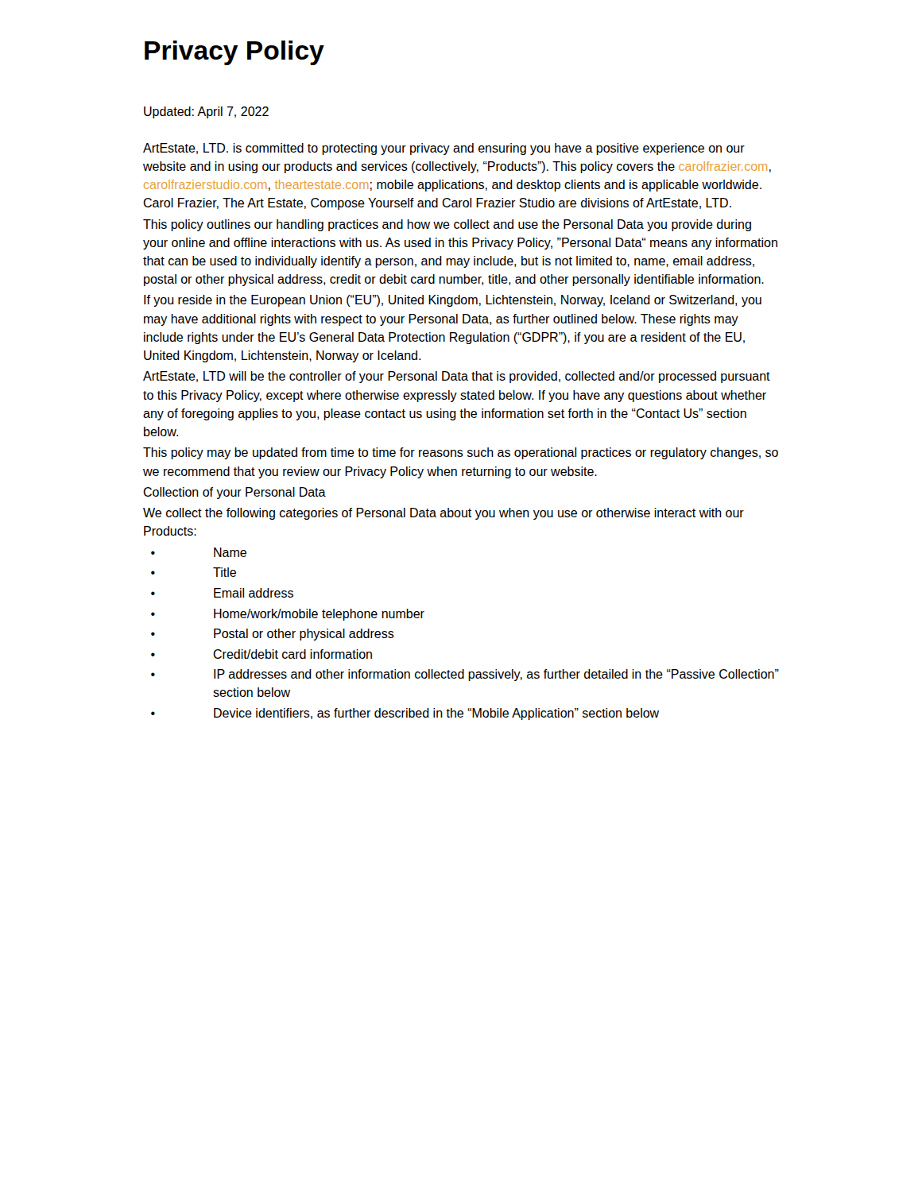Privacy Policy
Updated: April 7, 2022
ArtEstate, LTD. is committed to protecting your privacy and ensuring you have a positive experience on our website and in using our products and services (collectively, “Products”). This policy covers the carolfrazier.com, carolfrazierstudio.com, theartestate.com; mobile applications, and desktop clients and is applicable worldwide. Carol Frazier, The Art Estate, Compose Yourself and Carol Frazier Studio are divisions of ArtEstate, LTD.
This policy outlines our handling practices and how we collect and use the Personal Data you provide during your online and offline interactions with us. As used in this Privacy Policy, ”Personal Data“ means any information that can be used to individually identify a person, and may include, but is not limited to, name, email address, postal or other physical address, credit or debit card number, title, and other personally identifiable information.
If you reside in the European Union (“EU”), United Kingdom, Lichtenstein, Norway, Iceland or Switzerland, you may have additional rights with respect to your Personal Data, as further outlined below. These rights may include rights under the EU’s General Data Protection Regulation (“GDPR”), if you are a resident of the EU, United Kingdom, Lichtenstein, Norway or Iceland.
ArtEstate, LTD will be the controller of your Personal Data that is provided, collected and/or processed pursuant to this Privacy Policy, except where otherwise expressly stated below. If you have any questions about whether any of foregoing applies to you, please contact us using the information set forth in the “Contact Us” section below.
This policy may be updated from time to time for reasons such as operational practices or regulatory changes, so we recommend that you review our Privacy Policy when returning to our website.
Collection of your Personal Data
We collect the following categories of Personal Data about you when you use or otherwise interact with our Products:
Name
Title
Email address
Home/work/mobile telephone number
Postal or other physical address
Credit/debit card information
IP addresses and other information collected passively, as further detailed in the “Passive Collection” section below
Device identifiers, as further described in the “Mobile Application” section below